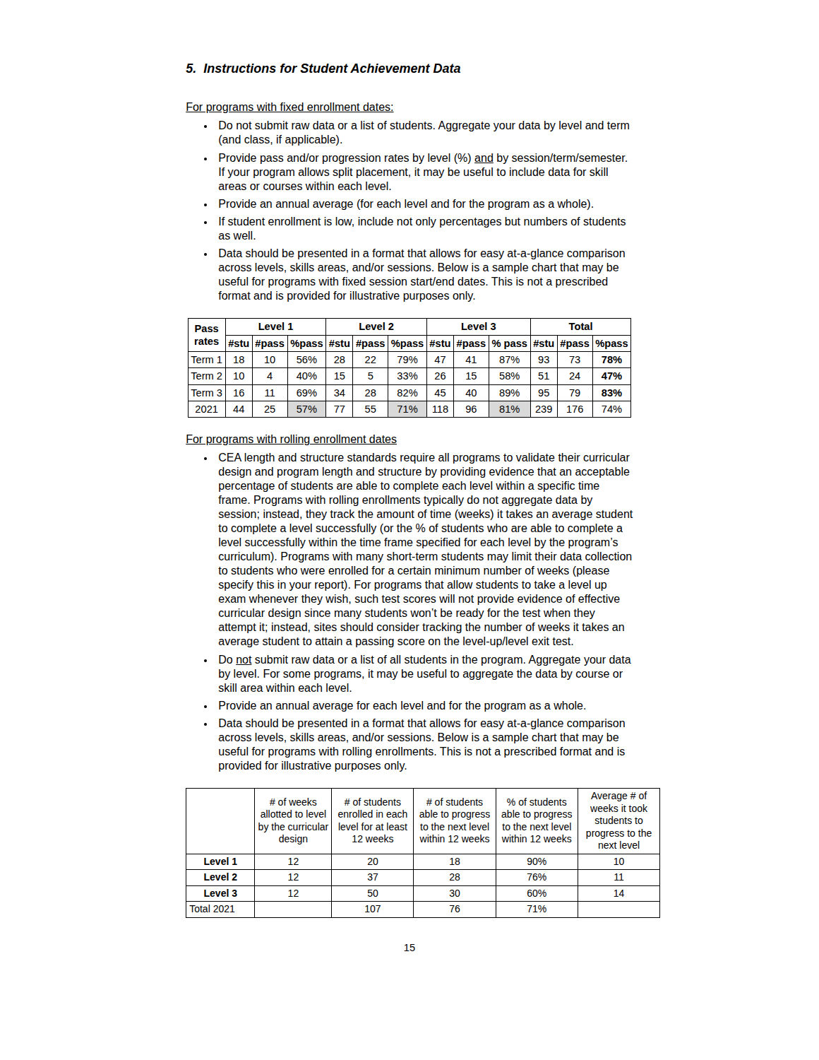5. Instructions for Student Achievement Data
For programs with fixed enrollment dates:
Do not submit raw data or a list of students. Aggregate your data by level and term (and class, if applicable).
Provide pass and/or progression rates by level (%) and by session/term/semester. If your program allows split placement, it may be useful to include data for skill areas or courses within each level.
Provide an annual average (for each level and for the program as a whole).
If student enrollment is low, include not only percentages but numbers of students as well.
Data should be presented in a format that allows for easy at-a-glance comparison across levels, skills areas, and/or sessions. Below is a sample chart that may be useful for programs with fixed session start/end dates. This is not a prescribed format and is provided for illustrative purposes only.
| Pass rates | Level 1 | Level 2 | Level 3 | Total |
| --- | --- | --- | --- | --- |
| #stu | #pass | %pass | #stu | #pass | %pass | #stu | #pass | % pass | #stu | #pass | %pass |
| Term 1 | 18 | 10 | 56% | 28 | 22 | 79% | 47 | 41 | 87% | 93 | 73 | 78% |
| Term 2 | 10 | 4 | 40% | 15 | 5 | 33% | 26 | 15 | 58% | 51 | 24 | 47% |
| Term 3 | 16 | 11 | 69% | 34 | 28 | 82% | 45 | 40 | 89% | 95 | 79 | 83% |
| 2021 | 44 | 25 | 57% | 77 | 55 | 71% | 118 | 96 | 81% | 239 | 176 | 74% |
For programs with rolling enrollment dates
CEA length and structure standards require all programs to validate their curricular design and program length and structure by providing evidence that an acceptable percentage of students are able to complete each level within a specific time frame. Programs with rolling enrollments typically do not aggregate data by session; instead, they track the amount of time (weeks) it takes an average student to complete a level successfully (or the % of students who are able to complete a level successfully within the time frame specified for each level by the program’s curriculum). Programs with many short-term students may limit their data collection to students who were enrolled for a certain minimum number of weeks (please specify this in your report). For programs that allow students to take a level up exam whenever they wish, such test scores will not provide evidence of effective curricular design since many students won’t be ready for the test when they attempt it; instead, sites should consider tracking the number of weeks it takes an average student to attain a passing score on the level-up/level exit test.
Do not submit raw data or a list of all students in the program. Aggregate your data by level. For some programs, it may be useful to aggregate the data by course or skill area within each level.
Provide an annual average for each level and for the program as a whole.
Data should be presented in a format that allows for easy at-a-glance comparison across levels, skills areas, and/or sessions. Below is a sample chart that may be useful for programs with rolling enrollments. This is not a prescribed format and is provided for illustrative purposes only.
| | # of weeks allotted to level by the curricular design | # of students enrolled in each level for at least 12 weeks | # of students able to progress to the next level within 12 weeks | % of students able to progress to the next level within 12 weeks | Average # of weeks it took students to progress to the next level |
| --- | --- | --- | --- | --- | --- |
| Level 1 | 12 | 20 | 18 | 90% | 10 |
| Level 2 | 12 | 37 | 28 | 76% | 11 |
| Level 3 | 12 | 50 | 30 | 60% | 14 |
| Total 2021 | | 107 | 76 | 71% | |
15